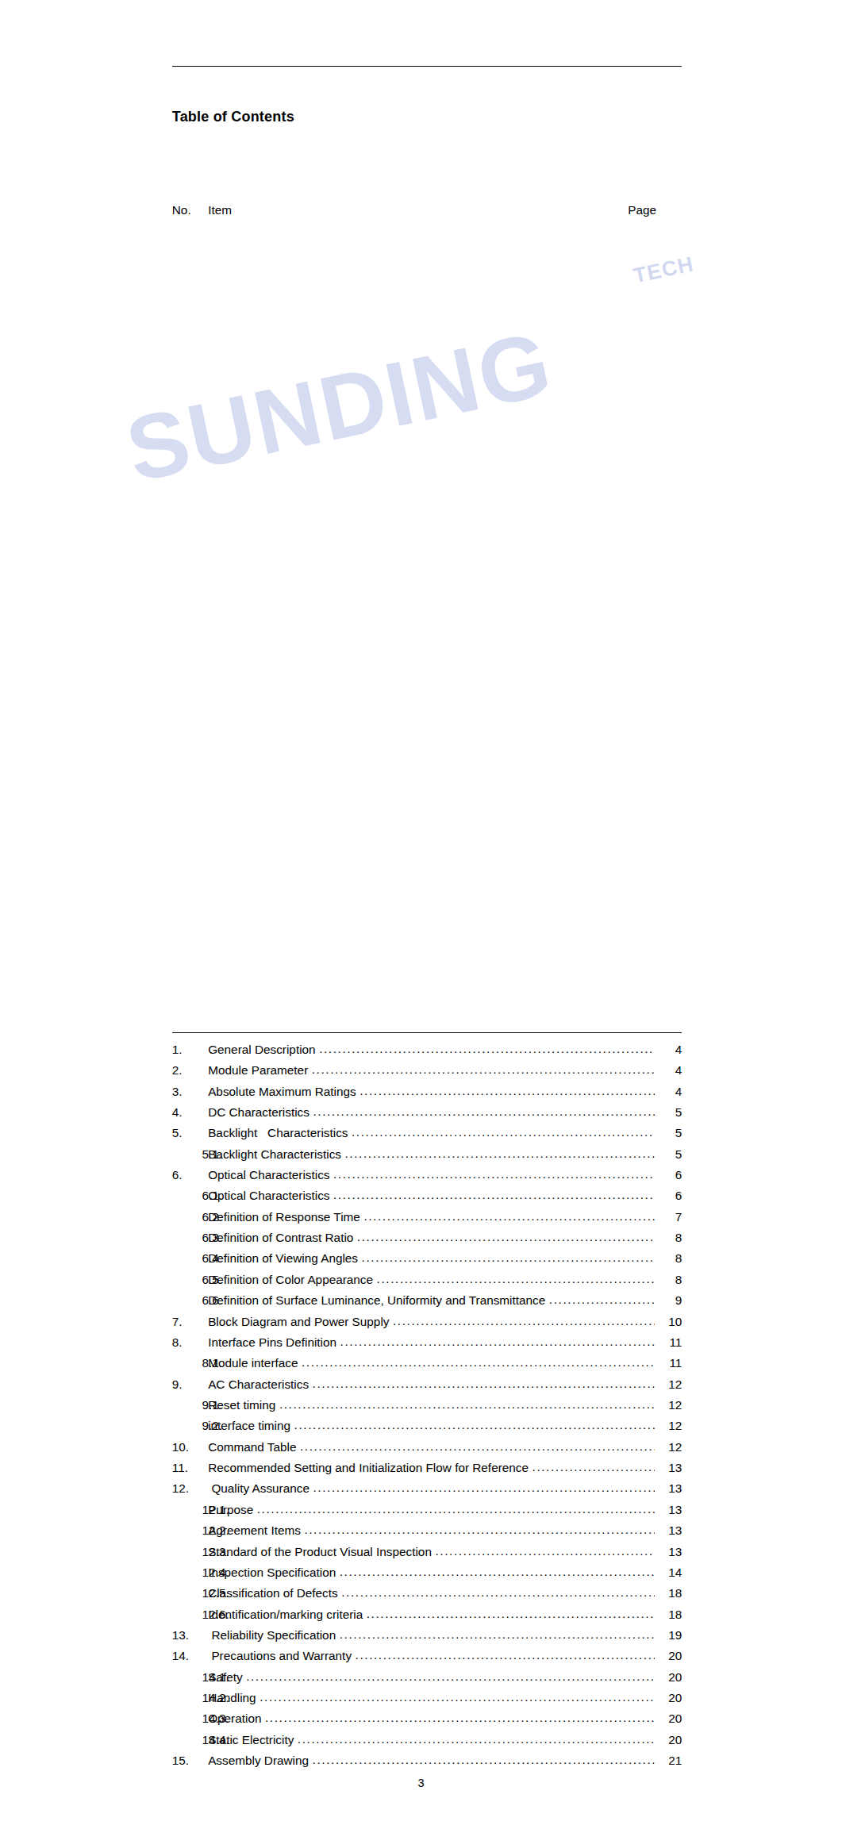SUNDING
TECH
Table of Contents
No. Item Page
1. General Description.................................................................................................................. 4
2. Module Parameter..................................................................................................................... 4
3. Absolute Maximum Ratings................................................................................................. 4
4. DC Characteristics.................................................................................................................... 5
5. Backlight Characteristics......................................................................................................... 5
5.1. Backlight Characteristics......................................................................................................... 5
6. Optical Characteristics............................................................................................................. 6
6.1. Optical Characteristics............................................................................................................. 6
6.2. Definition of Response Time.................................................................................................... 7
6.3. Definition of Contrast Ratio....................................................................................................... 8
6.4. Definition of Viewing Angles.................................................................................................... 8
6.5. Definition of Color Appearance................................................................................................ 8
6.6. Definition of Surface Luminance, Uniformity and Transmittance............................................. 9
7. Block Diagram and Power Supply....................................................................................... 10
8. Interface Pins Definition........................................................................................................... 11
8.1. Module interface..................................................................................................................... 11
9. AC Characteristics................................................................................................................... 12
9.1. Reset timing............................................................................................................................. 12
9.2. interface timing....................................................................................................................... 12
10. Command Table....................................................................................................................... 12
11. Recommended Setting and Initialization Flow for Reference............................................. 13
12. Quality Assurance..................................................................................................................... 13
12.1. Purpose..................................................................................................................................... 13
12.2. Agreement Items..................................................................................................................... 13
12.3. Standard of the Product Visual Inspection......................................................................... 13
12.4. Inspection Specification......................................................................................................... 14
12.5. Classification of Defects......................................................................................................... 18
12.6. Identification/marking criteria.............................................................................................. 18
13. Reliability Specification.............................................................................................................. 19
14. Precautions and Warranty......................................................................................................... 20
14.1. Safety......................................................................................................................................... 20
14.2. Handling..................................................................................................................................... 20
14.3. Operation................................................................................................................................. 20
14.4. Static Electricity....................................................................................................................... 20
15. Assembly Drawing................................................................................................................... 21
3